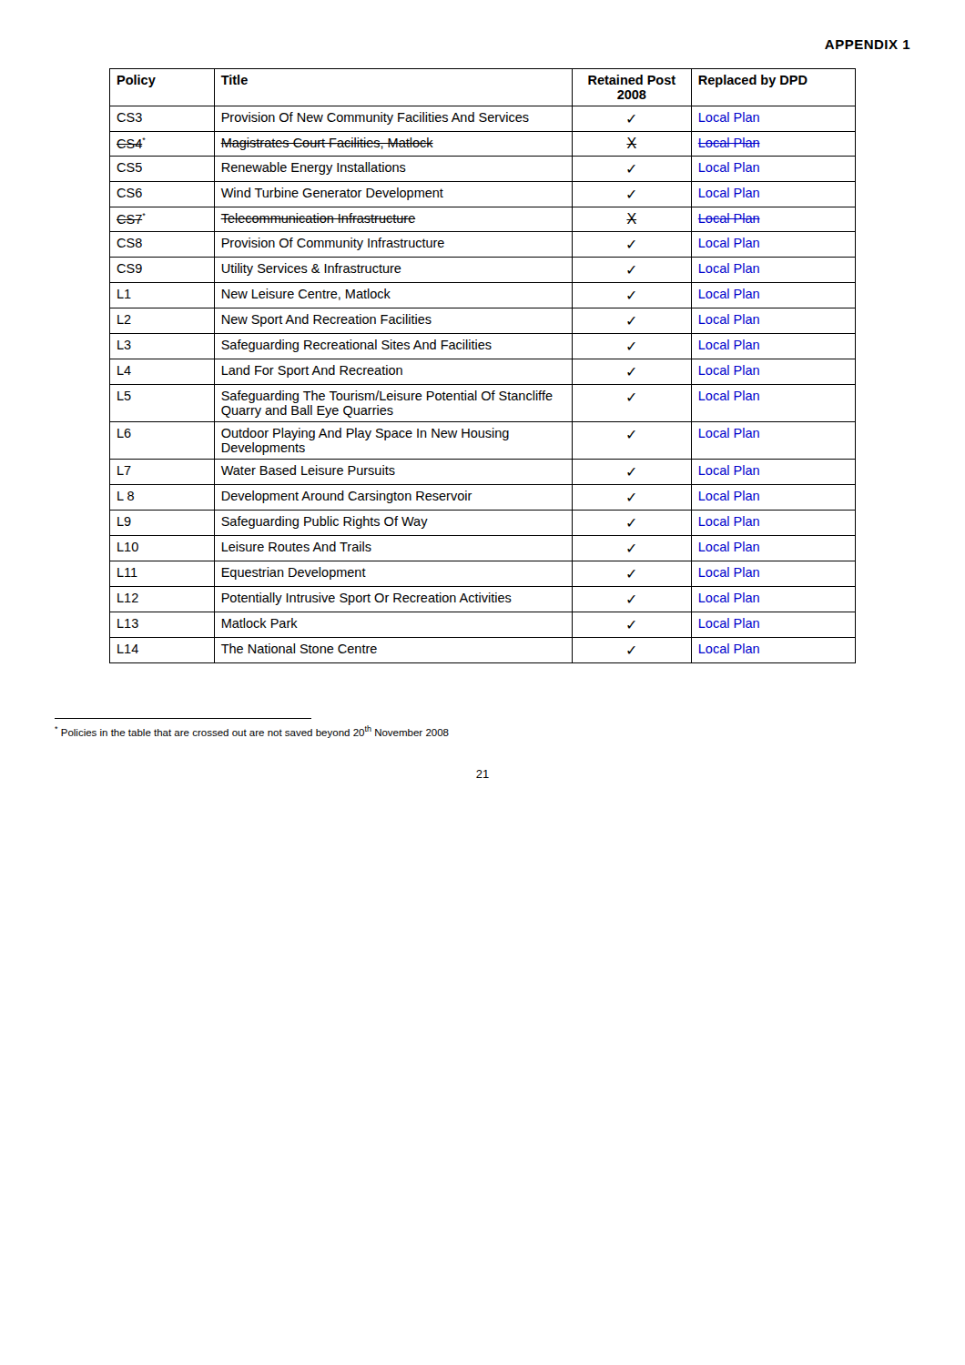APPENDIX 1
| Policy | Title | Retained Post 2008 | Replaced by DPD |
| --- | --- | --- | --- |
| CS3 | Provision Of New Community Facilities And Services | | Local Plan |
| CS4 * | Magistrates Court Facilities, Matlock | | Local Plan |
| CS5 | Renewable Energy Installations | | Local Plan |
| CS6 | Wind Turbine Generator Development | | Local Plan |
| CS7 * | Telecommunication Infrastructure | | Local Plan |
| CS8 | Provision Of Community Infrastructure | | Local Plan |
| CS9 | Utility Services & Infrastructure | | Local Plan |
| L1 | New Leisure Centre, Matlock | | Local Plan |
| L2 | New Sport And Recreation Facilities | | Local Plan |
| L3 | Safeguarding Recreational Sites And Facilities | | Local Plan |
| L4 | Land For Sport And Recreation | | Local Plan |
| L5 | Safeguarding The Tourism/Leisure Potential Of Stancliffe Quarry and Ball Eye Quarries | | Local Plan |
| L6 | Outdoor Playing And Play Space In New Housing Developments | | Local Plan |
| L7 | Water Based Leisure Pursuits | | Local Plan |
| L 8 | Development Around Carsington Reservoir | | Local Plan |
| L9 | Safeguarding Public Rights Of Way | | Local Plan |
| L10 | Leisure Routes And Trails | | Local Plan |
| L11 | Equestrian Development | | Local Plan |
| L12 | Potentially Intrusive Sport Or Recreation Activities | | Local Plan |
| L13 | Matlock Park | | Local Plan |
| L14 | The National Stone Centre | | Local Plan |
* Policies in the table that are crossed out are not saved beyond 20th November 2008
21